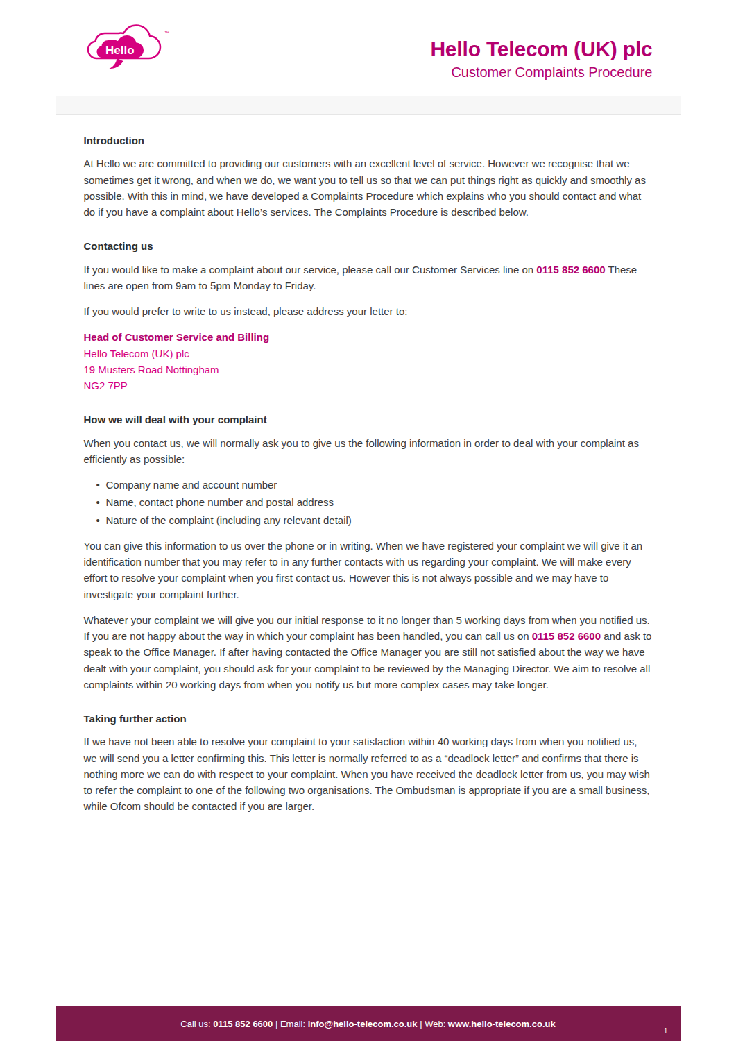Hello Hello ™
Hello Telecom (UK) plc
Customer Complaints Procedure
Introduction
At Hello we are committed to providing our customers with an excellent level of service. However we recognise that we sometimes get it wrong, and when we do, we want you to tell us so that we can put things right as quickly and smoothly as possible. With this in mind, we have developed a Complaints Procedure which explains who you should contact and what do if you have a complaint about Hello’s services. The Complaints Procedure is described below.
Contacting us
If you would like to make a complaint about our service, please call our Customer Services line on 0115 852 6600 These lines are open from 9am to 5pm Monday to Friday.
If you would prefer to write to us instead, please address your letter to:
Head of Customer Service and Billing
Hello Telecom (UK) plc
19 Musters Road Nottingham
NG2 7PP
How we will deal with your complaint
When you contact us, we will normally ask you to give us the following information in order to deal with your complaint as efficiently as possible:
Company name and account number
Name, contact phone number and postal address
Nature of the complaint (including any relevant detail)
You can give this information to us over the phone or in writing. When we have registered your complaint we will give it an identification number that you may refer to in any further contacts with us regarding your complaint. We will make every effort to resolve your complaint when you first contact us. However this is not always possible and we may have to investigate your complaint further.
Whatever your complaint we will give you our initial response to it no longer than 5 working days from when you notified us. If you are not happy about the way in which your complaint has been handled, you can call us on 0115 852 6600 and ask to speak to the Office Manager. If after having contacted the Office Manager you are still not satisfied about the way we have dealt with your complaint, you should ask for your complaint to be reviewed by the Managing Director. We aim to resolve all complaints within 20 working days from when you notify us but more complex cases may take longer.
Taking further action
If we have not been able to resolve your complaint to your satisfaction within 40 working days from when you notified us, we will send you a letter confirming this. This letter is normally referred to as a “deadlock letter” and confirms that there is nothing more we can do with respect to your complaint. When you have received the deadlock letter from us, you may wish to refer the complaint to one of the following two organisations. The Ombudsman is appropriate if you are a small business, while Ofcom should be contacted if you are larger.
Call us: 0115 852 6600 | Email: info@hello-telecom.co.uk | Web: www.hello-telecom.co.uk 1